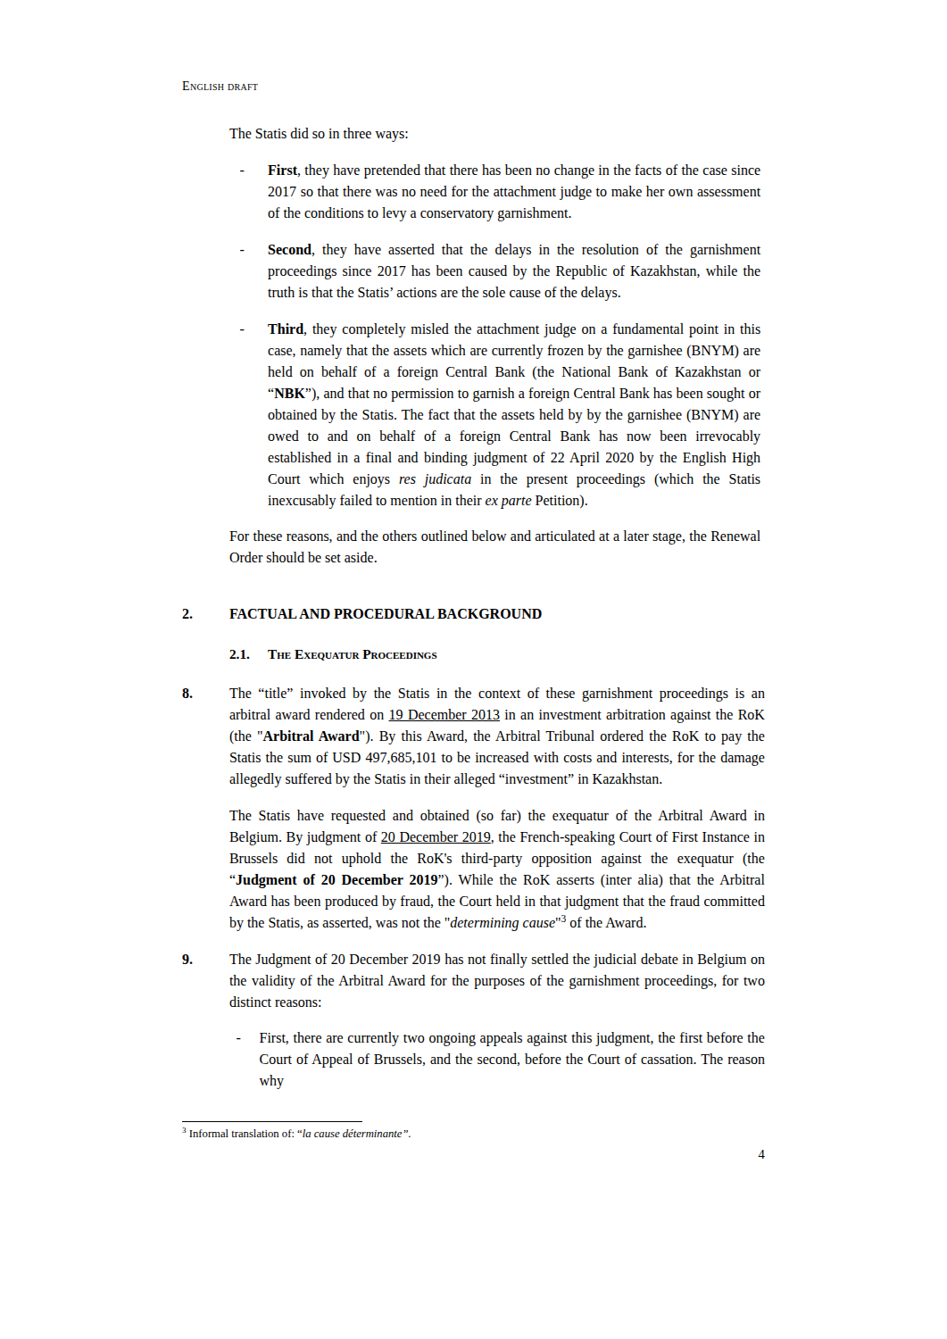English draft
The Statis did so in three ways:
First, they have pretended that there has been no change in the facts of the case since 2017 so that there was no need for the attachment judge to make her own assessment of the conditions to levy a conservatory garnishment.
Second, they have asserted that the delays in the resolution of the garnishment proceedings since 2017 has been caused by the Republic of Kazakhstan, while the truth is that the Statis’ actions are the sole cause of the delays.
Third, they completely misled the attachment judge on a fundamental point in this case, namely that the assets which are currently frozen by the garnishee (BNYM) are held on behalf of a foreign Central Bank (the National Bank of Kazakhstan or “NBK”), and that no permission to garnish a foreign Central Bank has been sought or obtained by the Statis. The fact that the assets held by by the garnishee (BNYM) are owed to and on behalf of a foreign Central Bank has now been irrevocably established in a final and binding judgment of 22 April 2020 by the English High Court which enjoys res judicata in the present proceedings (which the Statis inexcusably failed to mention in their ex parte Petition).
For these reasons, and the others outlined below and articulated at a later stage, the Renewal Order should be set aside.
2. FACTUAL AND PROCEDURAL BACKGROUND
2.1. The Exequatur Proceedings
8.
The “title” invoked by the Statis in the context of these garnishment proceedings is an arbitral award rendered on 19 December 2013 in an investment arbitration against the RoK (the "Arbitral Award"). By this Award, the Arbitral Tribunal ordered the RoK to pay the Statis the sum of USD 497,685,101 to be increased with costs and interests, for the damage allegedly suffered by the Statis in their alleged “investment” in Kazakhstan.
The Statis have requested and obtained (so far) the exequatur of the Arbitral Award in Belgium. By judgment of 20 December 2019, the French-speaking Court of First Instance in Brussels did not uphold the RoK's third-party opposition against the exequatur (the “Judgment of 20 December 2019”). While the RoK asserts (inter alia) that the Arbitral Award has been produced by fraud, the Court held in that judgment that the fraud committed by the Statis, as asserted, was not the "determining cause"3 of the Award.
9.
The Judgment of 20 December 2019 has not finally settled the judicial debate in Belgium on the validity of the Arbitral Award for the purposes of the garnishment proceedings, for two distinct reasons:
First, there are currently two ongoing appeals against this judgment, the first before the Court of Appeal of Brussels, and the second, before the Court of cassation. The reason why
3 Informal translation of: “la cause déterminante”.
4